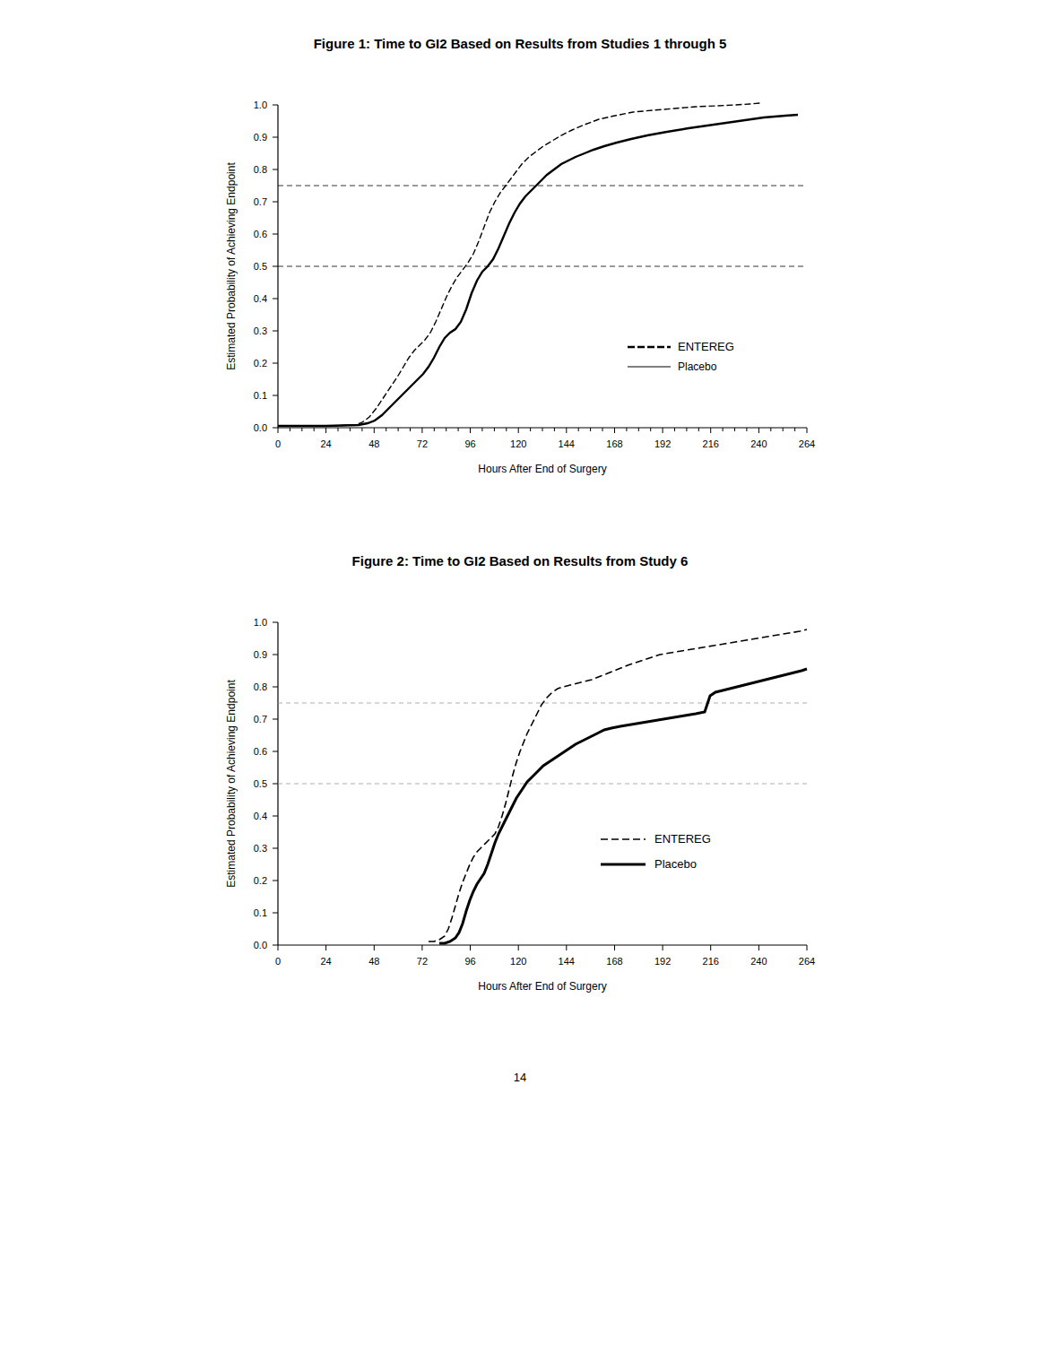Figure 1: Time to GI2 Based on Results from Studies 1 through 5
1.0 0.9 0.8 0.7 0.6 0.5 0.4 0.3 0.2 0.1 0.0 0 24 48 72 96 120 144 168 192 216 240 264 ENTEREG Placebo Hours After End of Surgery Estimated Probability of Achieving Endpoint
Figure 2: Time to GI2 Based on Results from Study 6
1.0 0.9 0.8 0.7 0.6 0.5 0.4 0.3 0.2 0.1 0.0 0 24 48 72 96 120 144 168 192 216 240 264 ENTEREG Placebo Hours After End of Surgery Estimated Probability of Achieving Endpoint
14